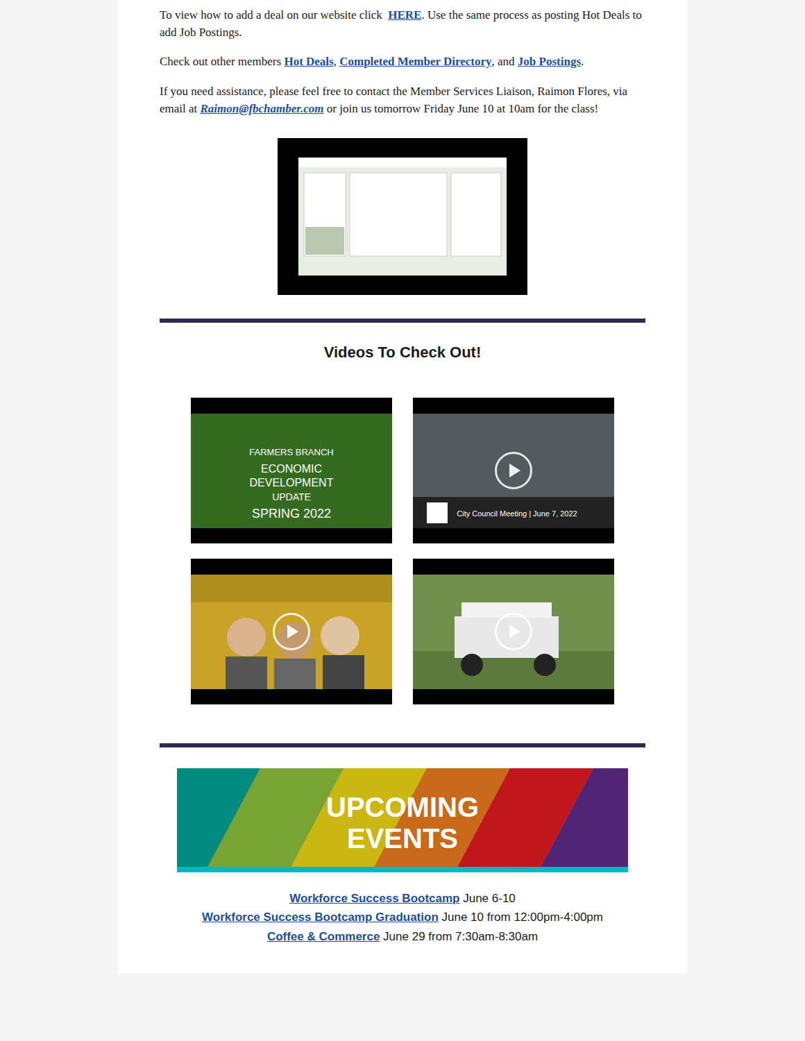To view how to add a deal on our website click HERE. Use the same process as posting Hot Deals to add Job Postings.
Check out other members Hot Deals, Completed Member Directory, and Job Postings.
If you need assistance, please feel free to contact the Member Services Liaison, Raimon Flores, via email at Raimon@fbchamber.com or join us tomorrow Friday June 10 at 10am for the class!
Videos To Check Out!
Workforce Success Bootcamp June 6-10
Workforce Success Bootcamp Graduation June 10 from 12:00pm-4:00pm
Coffee & Commerce June 29 from 7:30am-8:30am